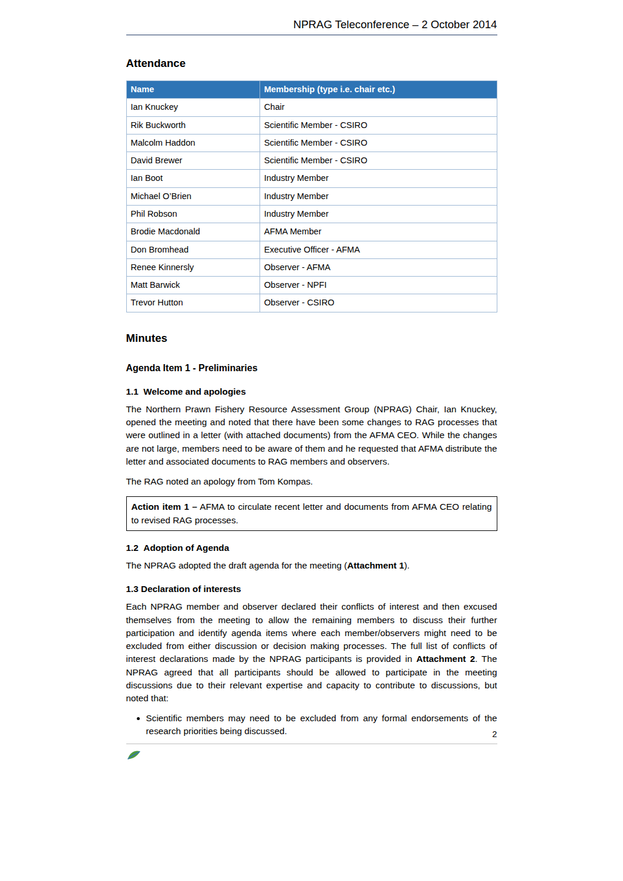NPRAG Teleconference – 2 October 2014
Attendance
| Name | Membership (type i.e. chair etc.) |
| --- | --- |
| Ian Knuckey | Chair |
| Rik Buckworth | Scientific Member - CSIRO |
| Malcolm Haddon | Scientific Member - CSIRO |
| David Brewer | Scientific Member - CSIRO |
| Ian Boot | Industry Member |
| Michael O’Brien | Industry Member |
| Phil Robson | Industry Member |
| Brodie Macdonald | AFMA Member |
| Don Bromhead | Executive Officer - AFMA |
| Renee Kinnersly | Observer - AFMA |
| Matt Barwick | Observer - NPFI |
| Trevor Hutton | Observer - CSIRO |
Minutes
Agenda Item 1 - Preliminaries
1.1 Welcome and apologies
The Northern Prawn Fishery Resource Assessment Group (NPRAG) Chair, Ian Knuckey, opened the meeting and noted that there have been some changes to RAG processes that were outlined in a letter (with attached documents) from the AFMA CEO. While the changes are not large, members need to be aware of them and he requested that AFMA distribute the letter and associated documents to RAG members and observers.
The RAG noted an apology from Tom Kompas.
Action item 1 – AFMA to circulate recent letter and documents from AFMA CEO relating to revised RAG processes.
1.2 Adoption of Agenda
The NPRAG adopted the draft agenda for the meeting (Attachment 1).
1.3 Declaration of interests
Each NPRAG member and observer declared their conflicts of interest and then excused themselves from the meeting to allow the remaining members to discuss their further participation and identify agenda items where each member/observers might need to be excluded from either discussion or decision making processes. The full list of conflicts of interest declarations made by the NPRAG participants is provided in Attachment 2. The NPRAG agreed that all participants should be allowed to participate in the meeting discussions due to their relevant expertise and capacity to contribute to discussions, but noted that:
Scientific members may need to be excluded from any formal endorsements of the research priorities being discussed.
2